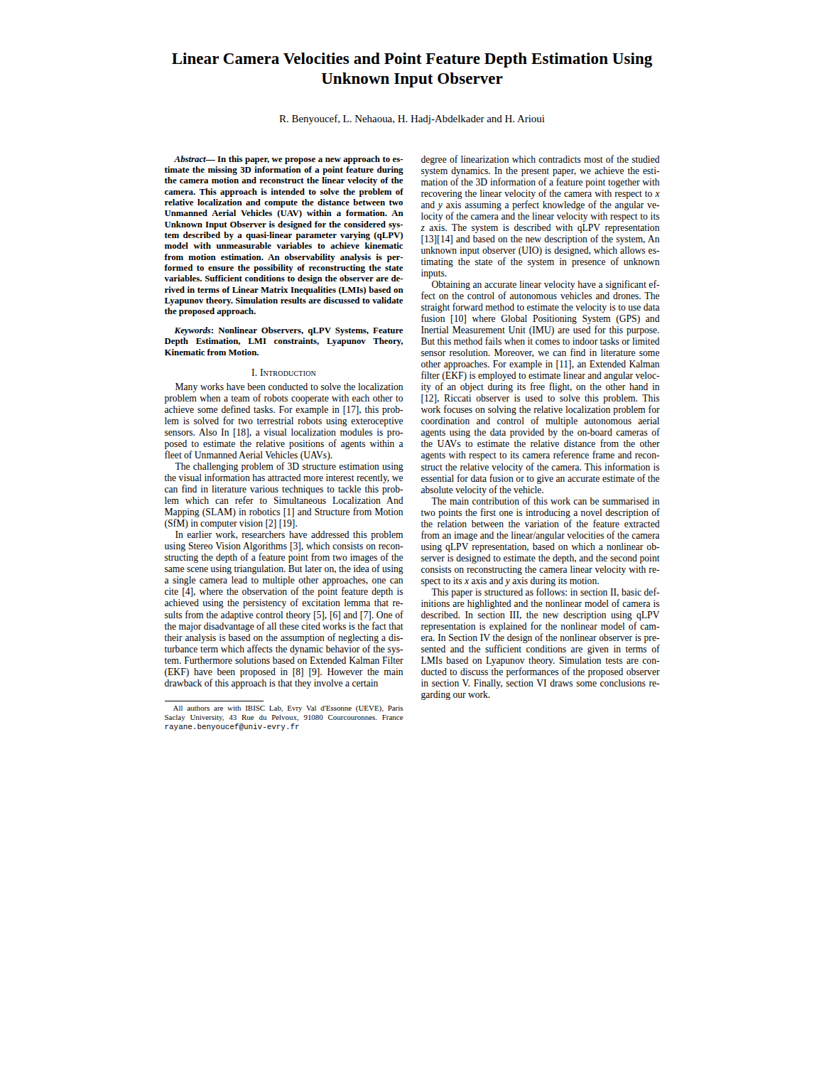Linear Camera Velocities and Point Feature Depth Estimation Using
Unknown Input Observer
R. Benyoucef, L. Nehaoua, H. Hadj-Abdelkader and H. Arioui
Abstract— In this paper, we propose a new approach to estimate the missing 3D information of a point feature during the camera motion and reconstruct the linear velocity of the camera. This approach is intended to solve the problem of relative localization and compute the distance between two Unmanned Aerial Vehicles (UAV) within a formation. An Unknown Input Observer is designed for the considered system described by a quasi-linear parameter varying (qLPV) model with unmeasurable variables to achieve kinematic from motion estimation. An observability analysis is performed to ensure the possibility of reconstructing the state variables. Sufficient conditions to design the observer are derived in terms of Linear Matrix Inequalities (LMIs) based on Lyapunov theory. Simulation results are discussed to validate the proposed approach.
Keywords: Nonlinear Observers, qLPV Systems, Feature Depth Estimation, LMI constraints, Lyapunov Theory, Kinematic from Motion.
I. Introduction
Many works have been conducted to solve the localization problem when a team of robots cooperate with each other to achieve some defined tasks. For example in [17], this problem is solved for two terrestrial robots using exteroceptive sensors. Also In [18], a visual localization modules is proposed to estimate the relative positions of agents within a fleet of Unmanned Aerial Vehicles (UAVs).
The challenging problem of 3D structure estimation using the visual information has attracted more interest recently, we can find in literature various techniques to tackle this problem which can refer to Simultaneous Localization And Mapping (SLAM) in robotics [1] and Structure from Motion (SfM) in computer vision [2] [19].
In earlier work, researchers have addressed this problem using Stereo Vision Algorithms [3], which consists on reconstructing the depth of a feature point from two images of the same scene using triangulation. But later on, the idea of using a single camera lead to multiple other approaches, one can cite [4], where the observation of the point feature depth is achieved using the persistency of excitation lemma that results from the adaptive control theory [5], [6] and [7]. One of the major disadvantage of all these cited works is the fact that their analysis is based on the assumption of neglecting a disturbance term which affects the dynamic behavior of the system. Furthermore solutions based on Extended Kalman Filter (EKF) have been proposed in [8] [9]. However the main drawback of this approach is that they involve a certain
All authors are with IBISC Lab, Evry Val d'Essonne (UEVE), Paris Saclay University, 43 Rue du Pelvoux, 91080 Courcouronnes. France rayane.benyoucef@univ-evry.fr
degree of linearization which contradicts most of the studied system dynamics. In the present paper, we achieve the estimation of the 3D information of a feature point together with recovering the linear velocity of the camera with respect to x and y axis assuming a perfect knowledge of the angular velocity of the camera and the linear velocity with respect to its z axis. The system is described with qLPV representation [13][14] and based on the new description of the system, An unknown input observer (UIO) is designed, which allows estimating the state of the system in presence of unknown inputs.
Obtaining an accurate linear velocity have a significant effect on the control of autonomous vehicles and drones. The straight forward method to estimate the velocity is to use data fusion [10] where Global Positioning System (GPS) and Inertial Measurement Unit (IMU) are used for this purpose. But this method fails when it comes to indoor tasks or limited sensor resolution. Moreover, we can find in literature some other approaches. For example in [11], an Extended Kalman filter (EKF) is employed to estimate linear and angular velocity of an object during its free flight, on the other hand in [12], Riccati observer is used to solve this problem. This work focuses on solving the relative localization problem for coordination and control of multiple autonomous aerial agents using the data provided by the on-board cameras of the UAVs to estimate the relative distance from the other agents with respect to its camera reference frame and reconstruct the relative velocity of the camera. This information is essential for data fusion or to give an accurate estimate of the absolute velocity of the vehicle.
The main contribution of this work can be summarised in two points the first one is introducing a novel description of the relation between the variation of the feature extracted from an image and the linear/angular velocities of the camera using qLPV representation, based on which a nonlinear observer is designed to estimate the depth, and the second point consists on reconstructing the camera linear velocity with respect to its x axis and y axis during its motion.
This paper is structured as follows: in section II, basic definitions are highlighted and the nonlinear model of camera is described. In section III, the new description using qLPV representation is explained for the nonlinear model of camera. In Section IV the design of the nonlinear observer is presented and the sufficient conditions are given in terms of LMIs based on Lyapunov theory. Simulation tests are conducted to discuss the performances of the proposed observer in section V. Finally, section VI draws some conclusions regarding our work.